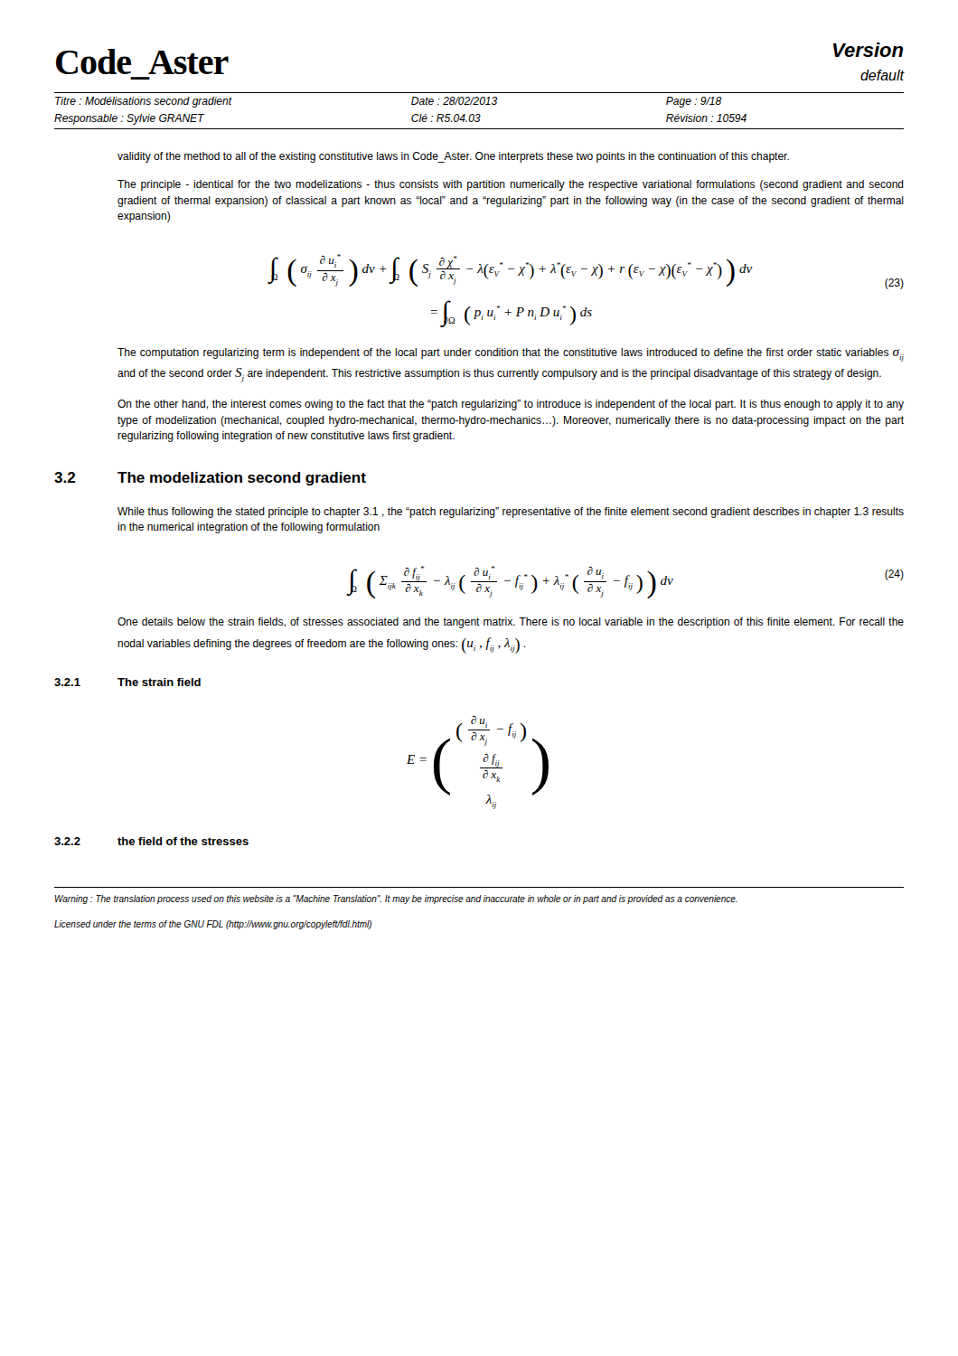Code_Aster
Version
default
| Titre : Modélisations second gradient | Date : 28/02/2013 | Page : 9/18 |
| Responsable : Sylvie GRANET | Clé : R5.04.03 | Révision : 10594 |
validity of the method to all of the existing constitutive laws in Code_Aster. One interprets these two points in the continuation of this chapter.
The principle - identical for the two modelizations - thus consists with partition numerically the respective variational formulations (second gradient and second gradient of thermal expansion) of classical a part known as “local” and a “regularizing” part in the following way (in the case of the second gradient of thermal expansion)
∫Ω ( σij ∂ ui*∂ xj ) dv + ∫Ω ( Sj ∂ χ*∂ xj − λ(εV* − χ*) + λ*(εV − χ) + r (εV − χ)(εV* − χ*) ) dv
= ∫∂Ω ( pi ui* + P ni D ui* ) ds
(23)
The computation regularizing term is independent of the local part under condition that the constitutive laws introduced to define the first order static variables σij and of the second order Sj are independent. This restrictive assumption is thus currently compulsory and is the principal disadvantage of this strategy of design.
On the other hand, the interest comes owing to the fact that the “patch regularizing” to introduce is independent of the local part. It is thus enough to apply it to any type of modelization (mechanical, coupled hydro-mechanical, thermo-hydro-mechanics…). Moreover, numerically there is no data-processing impact on the part regularizing following integration of new constitutive laws first gradient.
3.2 The modelization second gradient
While thus following the stated principle to chapter 3.1 , the “patch regularizing” representative of the finite element second gradient describes in chapter 1.3 results in the numerical integration of the following formulation
∫Ω ( Σijk ∂ fij*∂ xk − λij ( ∂ ui*∂ xj − fij* ) + λij* ( ∂ ui∂ xj − fij ) ) dv
(24)
One details below the strain fields, of stresses associated and the tangent matrix. There is no local variable in the description of this finite element. For recall the nodal variables defining the degrees of freedom are the following ones: (ui , fij , λij) .
3.2.1 The strain field
E = (
( ∂ ui∂ xj − fij )
∂ fij∂ xk
λij
)
3.2.2the field of the stresses
Warning : The translation process used on this website is a "Machine Translation". It may be imprecise and inaccurate in whole or in part and is provided as a convenience.
Licensed under the terms of the GNU FDL (http://www.gnu.org/copyleft/fdl.html)